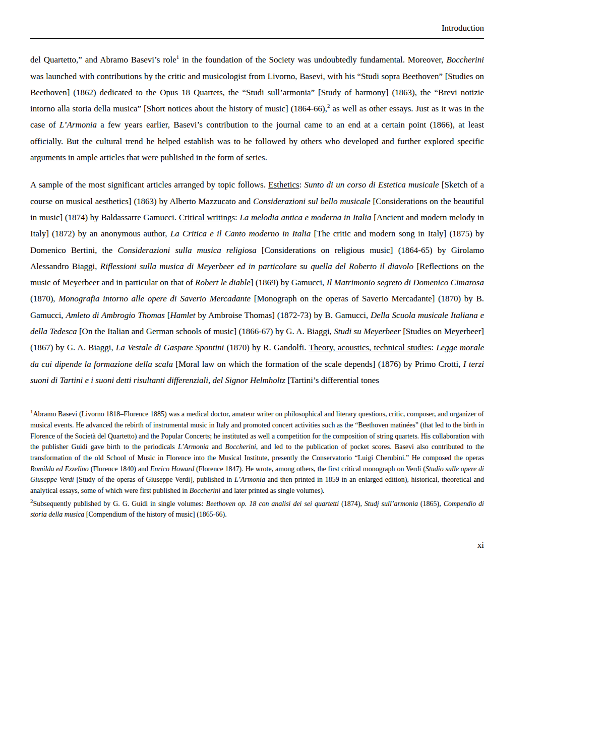Introduction
del Quartetto,” and Abramo Basevi’s role1 in the foundation of the Society was undoubtedly fundamental. Moreover, Boccherini was launched with contributions by the critic and musicologist from Livorno, Basevi, with his “Studi sopra Beethoven” [Studies on Beethoven] (1862) dedicated to the Opus 18 Quartets, the “Studi sull’armonia” [Study of harmony] (1863), the “Brevi notizie intorno alla storia della musica” [Short notices about the history of music] (1864-66),2 as well as other essays. Just as it was in the case of L’Armonia a few years earlier, Basevi’s contribution to the journal came to an end at a certain point (1866), at least officially. But the cultural trend he helped establish was to be followed by others who developed and further explored specific arguments in ample articles that were published in the form of series.
A sample of the most significant articles arranged by topic follows. Esthetics: Sunto di un corso di Estetica musicale [Sketch of a course on musical aesthetics] (1863) by Alberto Mazzucato and Considerazioni sul bello musicale [Considerations on the beautiful in music] (1874) by Baldassarre Gamucci. Critical writings: La melodia antica e moderna in Italia [Ancient and modern melody in Italy] (1872) by an anonymous author, La Critica e il Canto moderno in Italia [The critic and modern song in Italy] (1875) by Domenico Bertini, the Considerazioni sulla musica religiosa [Considerations on religious music] (1864-65) by Girolamo Alessandro Biaggi, Riflessioni sulla musica di Meyerbeer ed in particolare su quella del Roberto il diavolo [Reflections on the music of Meyerbeer and in particular on that of Robert le diable] (1869) by Gamucci, Il Matrimonio segreto di Domenico Cimarosa (1870), Monografia intorno alle opere di Saverio Mercadante [Monograph on the operas of Saverio Mercadante] (1870) by B. Gamucci, Amleto di Ambrogio Thomas [Hamlet by Ambroise Thomas] (1872-73) by B. Gamucci, Della Scuola musicale Italiana e della Tedesca [On the Italian and German schools of music] (1866-67) by G. A. Biaggi, Studi su Meyerbeer [Studies on Meyerbeer] (1867) by G. A. Biaggi, La Vestale di Gaspare Spontini (1870) by R. Gandolfi. Theory, acoustics, technical studies: Legge morale da cui dipende la formazione della scala [Moral law on which the formation of the scale depends] (1876) by Primo Crotti, I terzi suoni di Tartini e i suoni detti risultanti differenziali, del Signor Helmholtz [Tartini’s differential tones
1Abramo Basevi (Livorno 1818–Florence 1885) was a medical doctor, amateur writer on philosophical and literary questions, critic, composer, and organizer of musical events. He advanced the rebirth of instrumental music in Italy and promoted concert activities such as the “Beethoven matinées” (that led to the birth in Florence of the Società del Quartetto) and the Popular Concerts; he instituted as well a competition for the composition of string quartets. His collaboration with the publisher Guidi gave birth to the periodicals L’Armonia and Boccherini, and led to the publication of pocket scores. Basevi also contributed to the transformation of the old School of Music in Florence into the Musical Institute, presently the Conservatorio “Luigi Cherubini.” He composed the operas Romilda ed Ezzelino (Florence 1840) and Enrico Howard (Florence 1847). He wrote, among others, the first critical monograph on Verdi (Studio sulle opere di Giuseppe Verdi [Study of the operas of Giuseppe Verdi], published in L’Armonia and then printed in 1859 in an enlarged edition), historical, theoretical and analytical essays, some of which were first published in Boccherini and later printed as single volumes).
2Subsequently published by G. G. Guidi in single volumes: Beethoven op. 18 con analisi dei sei quartetti (1874), Studj sull’armonia (1865), Compendio di storia della musica [Compendium of the history of music] (1865-66).
xi